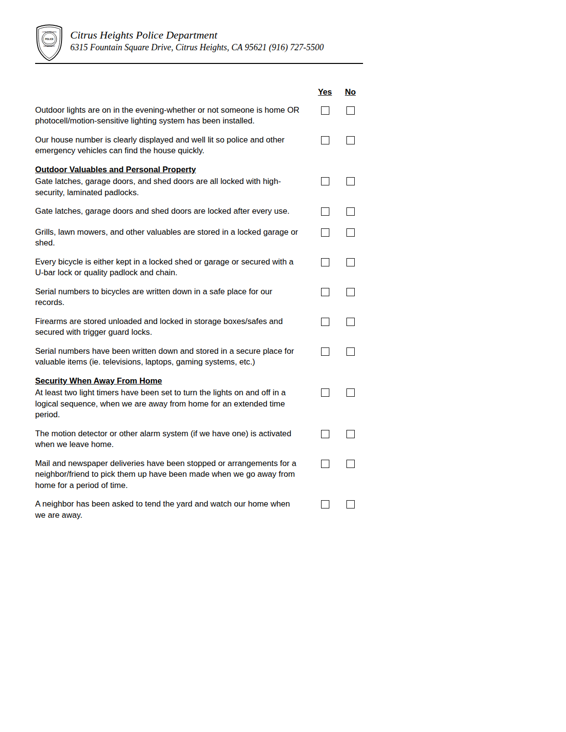CITRUS HEIGHTS POLICE DEPARTMENT
Citrus Heights Police Department
6315 Fountain Square Drive, Citrus Heights, CA 95621 (916) 727-5500
| | Yes | No |
| --- | --- | --- |
| Outdoor lights are on in the evening-whether or not someone is home OR photocell/motion-sensitive lighting system has been installed. | | |
| Our house number is clearly displayed and well lit so police and other emergency vehicles can find the house quickly. | | |
| Outdoor Valuables and Personal Property Gate latches, garage doors, and shed doors are all locked with high-security, laminated padlocks. | | |
| Gate latches, garage doors and shed doors are locked after every use. | | |
| Grills, lawn mowers, and other valuables are stored in a locked garage or shed. | | |
| Every bicycle is either kept in a locked shed or garage or secured with a U-bar lock or quality padlock and chain. | | |
| Serial numbers to bicycles are written down in a safe place for our records. | | |
| Firearms are stored unloaded and locked in storage boxes/safes and secured with trigger guard locks. | | |
| Serial numbers have been written down and stored in a secure place for valuable items (ie. televisions, laptops, gaming systems, etc.) | | |
| Security When Away From Home At least two light timers have been set to turn the lights on and off in a logical sequence, when we are away from home for an extended time period. | | |
| The motion detector or other alarm system (if we have one) is activated when we leave home. | | |
| Mail and newspaper deliveries have been stopped or arrangements for a neighbor/friend to pick them up have been made when we go away from home for a period of time. | | |
| A neighbor has been asked to tend the yard and watch our home when we are away. | | |